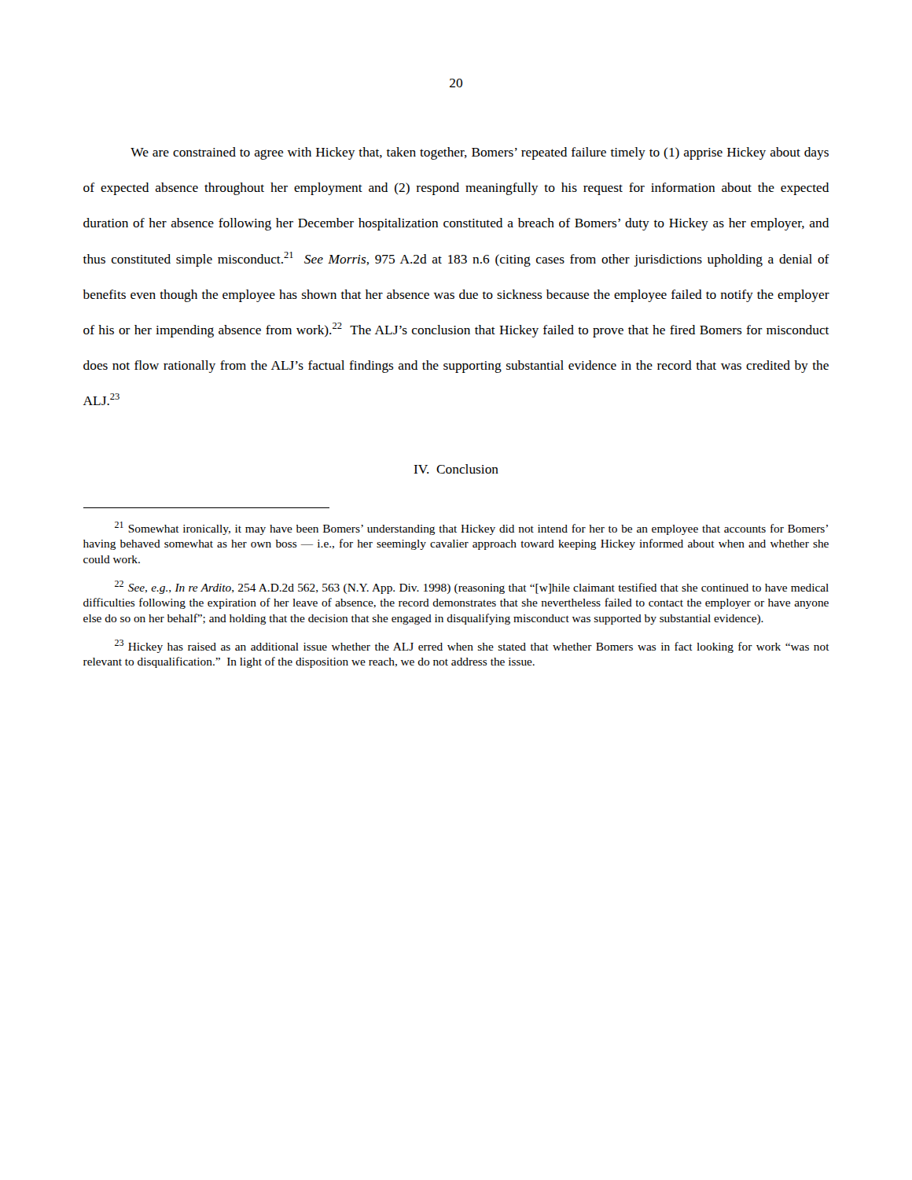20
We are constrained to agree with Hickey that, taken together, Bomers’ repeated failure timely to (1) apprise Hickey about days of expected absence throughout her employment and (2) respond meaningfully to his request for information about the expected duration of her absence following her December hospitalization constituted a breach of Bomers’ duty to Hickey as her employer, and thus constituted simple misconduct.21 See Morris, 975 A.2d at 183 n.6 (citing cases from other jurisdictions upholding a denial of benefits even though the employee has shown that her absence was due to sickness because the employee failed to notify the employer of his or her impending absence from work).22 The ALJ’s conclusion that Hickey failed to prove that he fired Bomers for misconduct does not flow rationally from the ALJ’s factual findings and the supporting substantial evidence in the record that was credited by the ALJ.23
IV. Conclusion
21 Somewhat ironically, it may have been Bomers’ understanding that Hickey did not intend for her to be an employee that accounts for Bomers’ having behaved somewhat as her own boss — i.e., for her seemingly cavalier approach toward keeping Hickey informed about when and whether she could work.
22 See, e.g., In re Ardito, 254 A.D.2d 562, 563 (N.Y. App. Div. 1998) (reasoning that “[w]hile claimant testified that she continued to have medical difficulties following the expiration of her leave of absence, the record demonstrates that she nevertheless failed to contact the employer or have anyone else do so on her behalf”; and holding that the decision that she engaged in disqualifying misconduct was supported by substantial evidence).
23 Hickey has raised as an additional issue whether the ALJ erred when she stated that whether Bomers was in fact looking for work “was not relevant to disqualification.” In light of the disposition we reach, we do not address the issue.